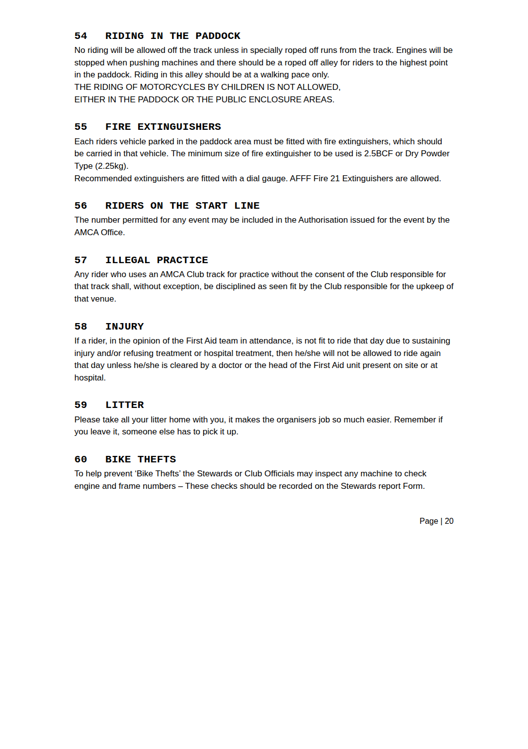54 Riding in the Paddock
No riding will be allowed off the track unless in specially roped off runs from the track. Engines will be stopped when pushing machines and there should be a roped off alley for riders to the highest point in the paddock. Riding in this alley should be at a walking pace only.
THE RIDING OF MOTORCYCLES BY CHILDREN IS NOT ALLOWED,
EITHER IN THE PADDOCK OR THE PUBLIC ENCLOSURE AREAS.
55 Fire Extinguishers
Each riders vehicle parked in the paddock area must be fitted with fire extinguishers, which should be carried in that vehicle. The minimum size of fire extinguisher to be used is 2.5BCF or Dry Powder Type (2.25kg).
Recommended extinguishers are fitted with a dial gauge. AFFF Fire 21 Extinguishers are allowed.
56 Riders on the Start Line
The number permitted for any event may be included in the Authorisation issued for the event by the AMCA Office.
57 Illegal Practice
Any rider who uses an AMCA Club track for practice without the consent of the Club responsible for that track shall, without exception, be disciplined as seen fit by the Club responsible for the upkeep of that venue.
58 Injury
If a rider, in the opinion of the First Aid team in attendance, is not fit to ride that day due to sustaining injury and/or refusing treatment or hospital treatment, then he/she will not be allowed to ride again that day unless he/she is cleared by a doctor or the head of the First Aid unit present on site or at hospital.
59 Litter
Please take all your litter home with you, it makes the organisers job so much easier. Remember if you leave it, someone else has to pick it up.
60 Bike Thefts
To help prevent ‘Bike Thefts’ the Stewards or Club Officials may inspect any machine to check engine and frame numbers – These checks should be recorded on the Stewards report Form.
Page | 20